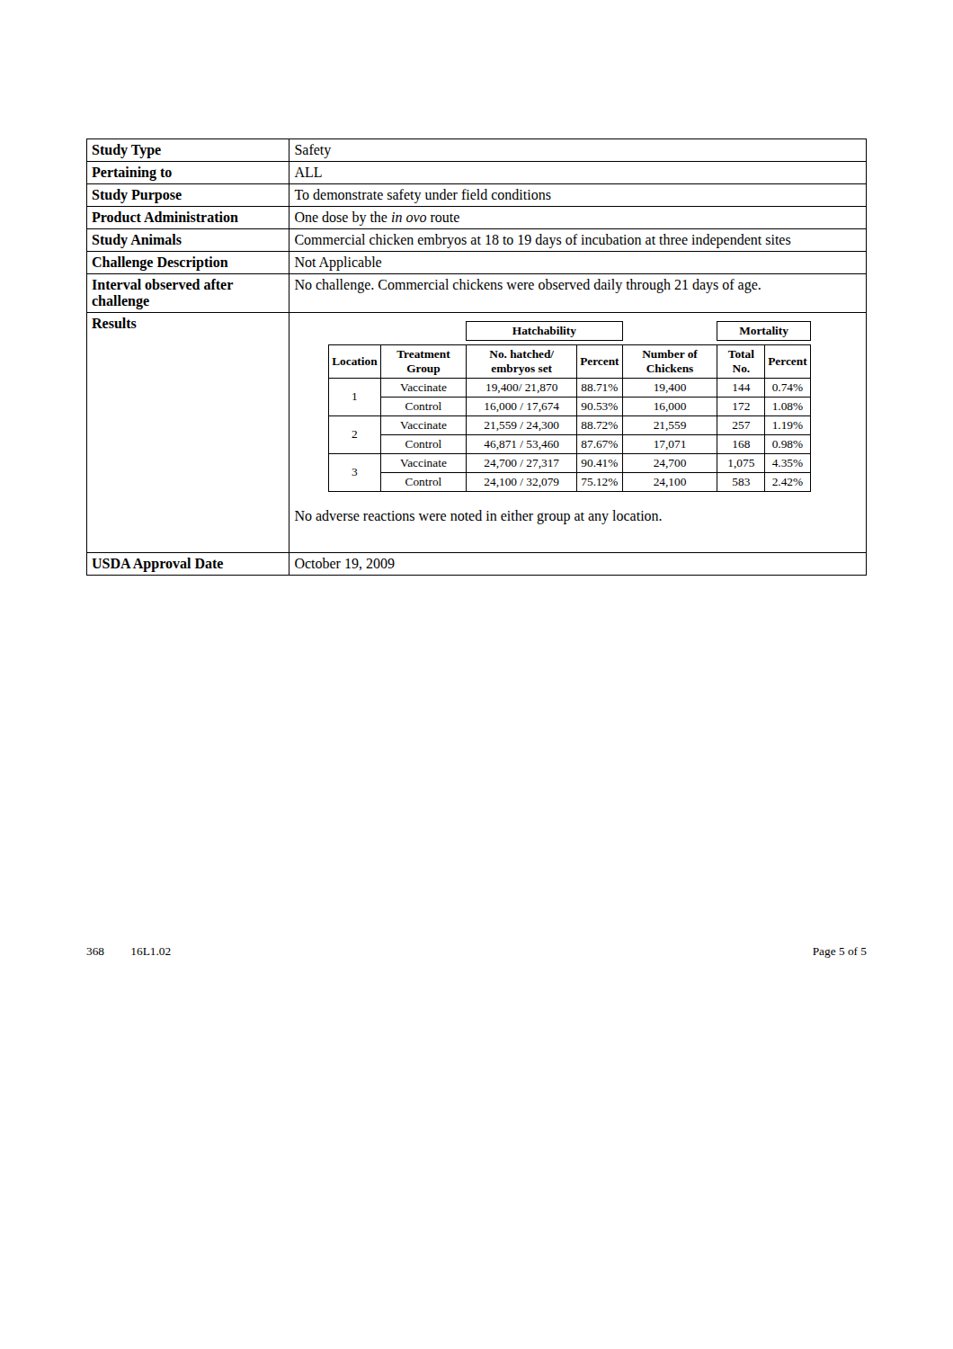| Study Type | Safety |
| Pertaining to | ALL |
| Study Purpose | To demonstrate safety under field conditions |
| Product Administration | One dose by the in ovo route |
| Study Animals | Commercial chicken embryos at 18 to 19 days of incubation at three independent sites |
| Challenge Description | Not Applicable |
| Interval observed after challenge | No challenge. Commercial chickens were observed daily through 21 days of age. |
| Results | / / / Hatchability / / Mortality / / --- / --- / --- / --- / --- / / Location / Treatment Group / No. hatched/ embryos set / Percent / Number of Chickens / Total No. / Percent / / 1 / Vaccinate / 19,400/ 21,870 / 88.71% / 19,400 / 144 / 0.74% / / Control / 16,000 / 17,674 / 90.53% / 16,000 / 172 / 1.08% / / 2 / Vaccinate / 21,559 / 24,300 / 88.72% / 21,559 / 257 / 1.19% / / Control / 46,871 / 53,460 / 87.67% / 17,071 / 168 / 0.98% / / 3 / Vaccinate / 24,700 / 27,317 / 90.41% / 24,700 / 1,075 / 4.35% / / Control / 24,100 / 32,079 / 75.12% / 24,100 / 583 / 2.42% / No adverse reactions were noted in either group at any location. |
| USDA Approval Date | October 19, 2009 |
368 16L1.02
Page 5 of 5